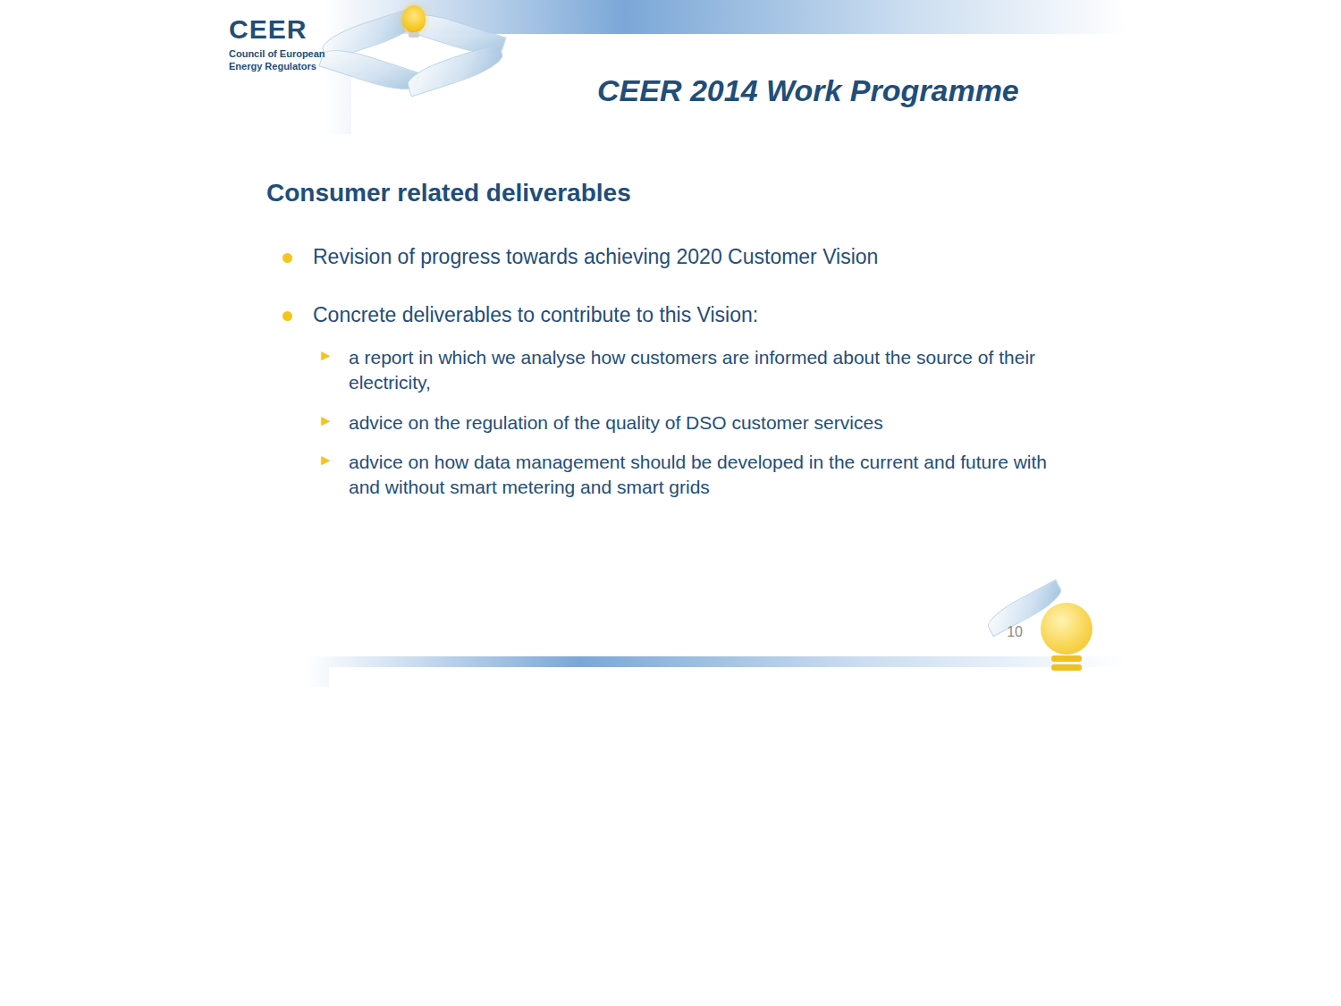CEER
Council of European
Energy Regulators
CEER 2014 Work Programme
Consumer related deliverables
Revision of progress towards achieving 2020 Customer Vision
Concrete deliverables to contribute to this Vision:
a report in which we analyse how customers are informed about the source of their electricity,
advice on the regulation of the quality of DSO customer services
advice on how data management should be developed in the current and future with and without smart metering and smart grids
10